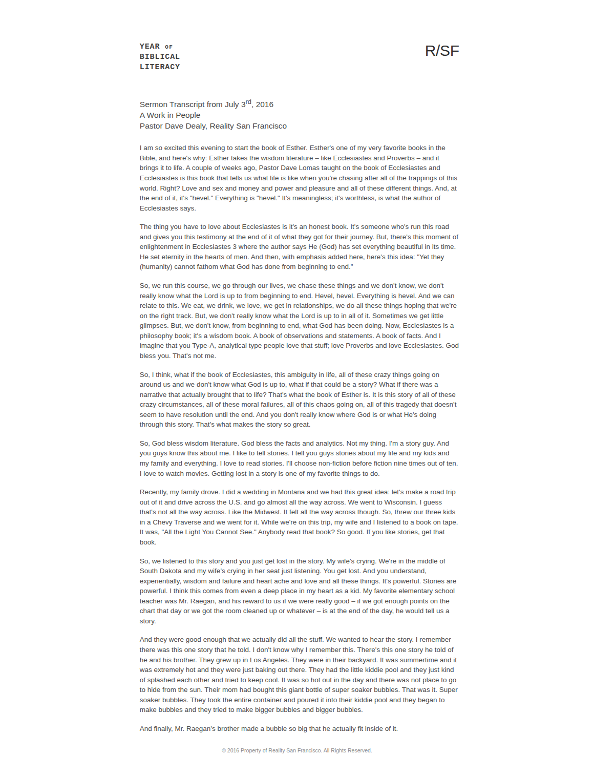YEAR OF
BIBLICAL
LITERACY
R/SF
Sermon Transcript from July 3rd, 2016
A Work in People
Pastor Dave Dealy, Reality San Francisco
I am so excited this evening to start the book of Esther. Esther's one of my very favorite books in the Bible, and here's why: Esther takes the wisdom literature – like Ecclesiastes and Proverbs – and it brings it to life. A couple of weeks ago, Pastor Dave Lomas taught on the book of Ecclesiastes and Ecclesiastes is this book that tells us what life is like when you're chasing after all of the trappings of this world. Right? Love and sex and money and power and pleasure and all of these different things. And, at the end of it, it's "hevel." Everything is "hevel." It's meaningless; it's worthless, is what the author of Ecclesiastes says.
The thing you have to love about Ecclesiastes is it's an honest book. It's someone who's run this road and gives you this testimony at the end of it of what they got for their journey. But, there's this moment of enlightenment in Ecclesiastes 3 where the author says He (God) has set everything beautiful in its time. He set eternity in the hearts of men. And then, with emphasis added here, here's this idea: "Yet they (humanity) cannot fathom what God has done from beginning to end."
So, we run this course, we go through our lives, we chase these things and we don't know, we don't really know what the Lord is up to from beginning to end. Hevel, hevel. Everything is hevel. And we can relate to this. We eat, we drink, we love, we get in relationships, we do all these things hoping that we're on the right track. But, we don't really know what the Lord is up to in all of it. Sometimes we get little glimpses. But, we don't know, from beginning to end, what God has been doing. Now, Ecclesiastes is a philosophy book; it's a wisdom book. A book of observations and statements. A book of facts. And I imagine that you Type-A, analytical type people love that stuff; love Proverbs and love Ecclesiastes. God bless you. That's not me.
So, I think, what if the book of Ecclesiastes, this ambiguity in life, all of these crazy things going on around us and we don't know what God is up to, what if that could be a story? What if there was a narrative that actually brought that to life? That's what the book of Esther is. It is this story of all of these crazy circumstances, all of these moral failures, all of this chaos going on, all of this tragedy that doesn't seem to have resolution until the end. And you don't really know where God is or what He's doing through this story. That's what makes the story so great.
So, God bless wisdom literature. God bless the facts and analytics. Not my thing. I'm a story guy. And you guys know this about me. I like to tell stories. I tell you guys stories about my life and my kids and my family and everything. I love to read stories. I'll choose non-fiction before fiction nine times out of ten. I love to watch movies. Getting lost in a story is one of my favorite things to do.
Recently, my family drove. I did a wedding in Montana and we had this great idea: let's make a road trip out of it and drive across the U.S. and go almost all the way across. We went to Wisconsin. I guess that's not all the way across. Like the Midwest. It felt all the way across though. So, threw our three kids in a Chevy Traverse and we went for it. While we're on this trip, my wife and I listened to a book on tape. It was, "All the Light You Cannot See." Anybody read that book? So good. If you like stories, get that book.
So, we listened to this story and you just get lost in the story. My wife's crying. We're in the middle of South Dakota and my wife's crying in her seat just listening. You get lost. And you understand, experientially, wisdom and failure and heart ache and love and all these things. It's powerful. Stories are powerful. I think this comes from even a deep place in my heart as a kid. My favorite elementary school teacher was Mr. Raegan, and his reward to us if we were really good – if we got enough points on the chart that day or we got the room cleaned up or whatever – is at the end of the day, he would tell us a story.
And they were good enough that we actually did all the stuff. We wanted to hear the story. I remember there was this one story that he told. I don't know why I remember this. There's this one story he told of he and his brother. They grew up in Los Angeles. They were in their backyard. It was summertime and it was extremely hot and they were just baking out there. They had the little kiddie pool and they just kind of splashed each other and tried to keep cool. It was so hot out in the day and there was not place to go to hide from the sun. Their mom had bought this giant bottle of super soaker bubbles. That was it. Super soaker bubbles. They took the entire container and poured it into their kiddie pool and they began to make bubbles and they tried to make bigger bubbles and bigger bubbles.
And finally, Mr. Raegan's brother made a bubble so big that he actually fit inside of it.
© 2016 Property of Reality San Francisco. All Rights Reserved.